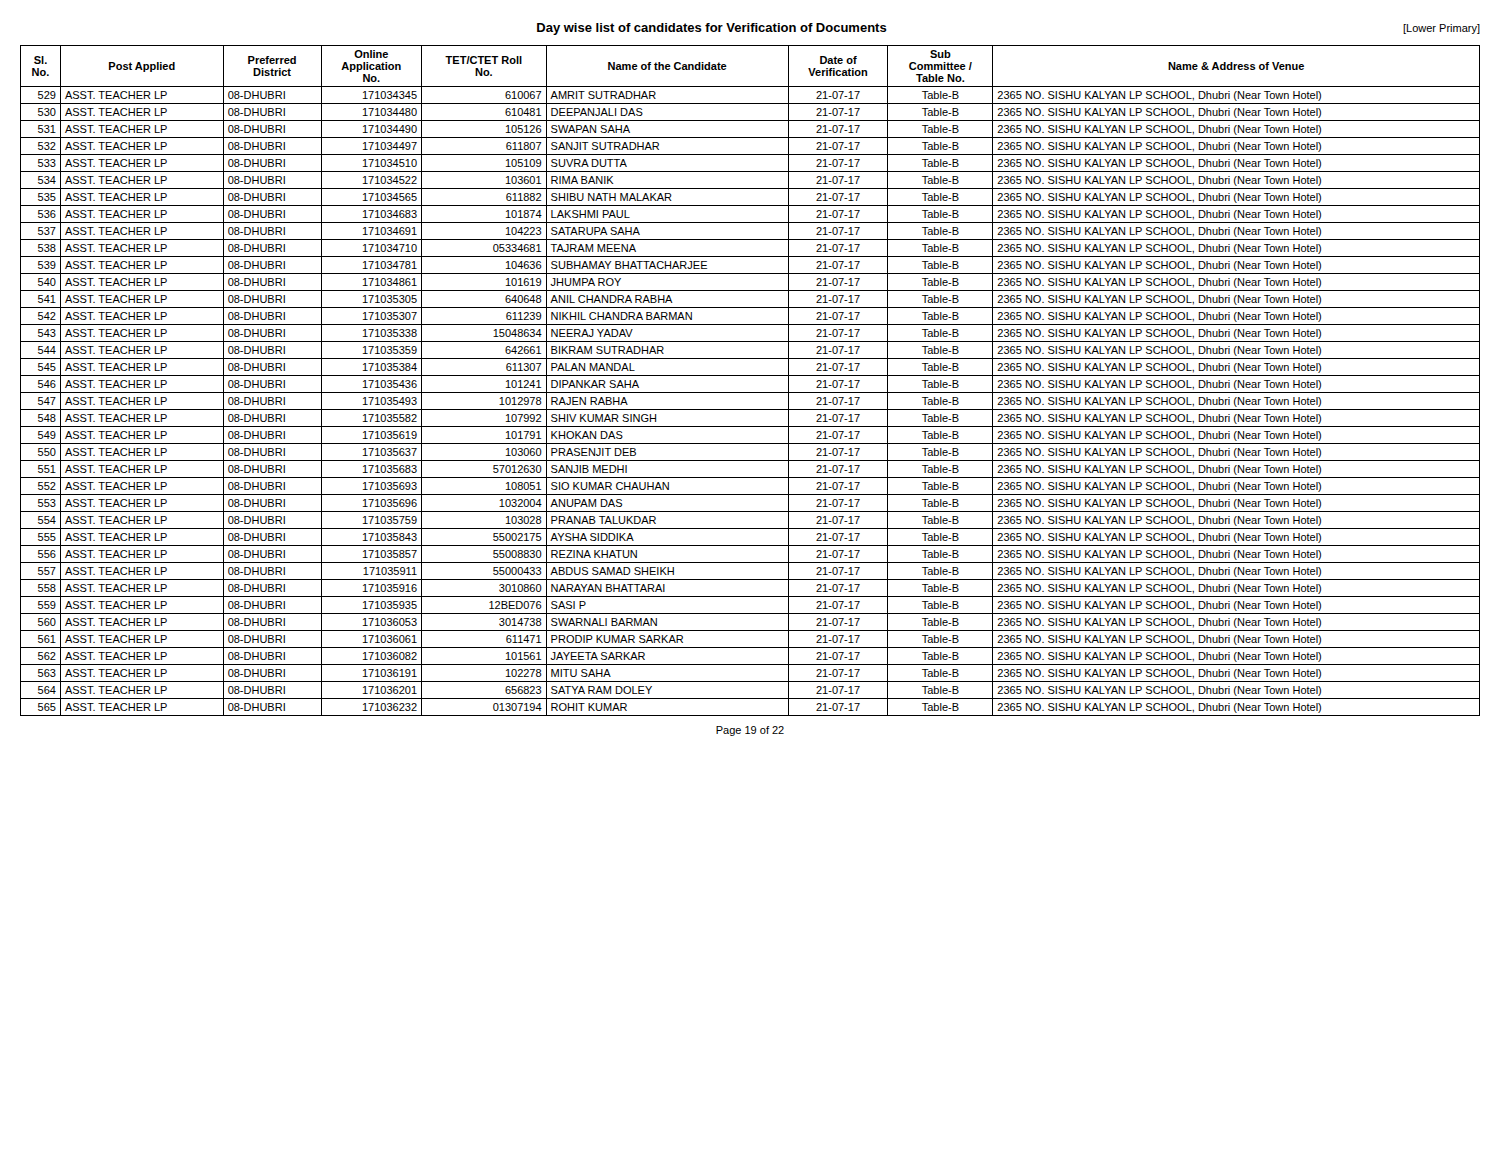Day wise list of candidates for Verification of Documents
[Lower Primary]
| Sl. No. | Post Applied | Preferred District | Online Application No. | TET/CTET Roll No. | Name of the Candidate | Date of Verification | Sub Committee / Table No. | Name & Address of Venue |
| --- | --- | --- | --- | --- | --- | --- | --- | --- |
| 529 | ASST. TEACHER LP | 08-DHUBRI | 171034345 | 610067 | AMRIT SUTRADHAR | 21-07-17 | Table-B | 2365 NO. SISHU KALYAN LP SCHOOL, Dhubri (Near Town Hotel) |
| 530 | ASST. TEACHER LP | 08-DHUBRI | 171034480 | 610481 | DEEPANJALI DAS | 21-07-17 | Table-B | 2365 NO. SISHU KALYAN LP SCHOOL, Dhubri (Near Town Hotel) |
| 531 | ASST. TEACHER LP | 08-DHUBRI | 171034490 | 105126 | SWAPAN SAHA | 21-07-17 | Table-B | 2365 NO. SISHU KALYAN LP SCHOOL, Dhubri (Near Town Hotel) |
| 532 | ASST. TEACHER LP | 08-DHUBRI | 171034497 | 611807 | SANJIT SUTRADHAR | 21-07-17 | Table-B | 2365 NO. SISHU KALYAN LP SCHOOL, Dhubri (Near Town Hotel) |
| 533 | ASST. TEACHER LP | 08-DHUBRI | 171034510 | 105109 | SUVRA DUTTA | 21-07-17 | Table-B | 2365 NO. SISHU KALYAN LP SCHOOL, Dhubri (Near Town Hotel) |
| 534 | ASST. TEACHER LP | 08-DHUBRI | 171034522 | 103601 | RIMA BANIK | 21-07-17 | Table-B | 2365 NO. SISHU KALYAN LP SCHOOL, Dhubri (Near Town Hotel) |
| 535 | ASST. TEACHER LP | 08-DHUBRI | 171034565 | 611882 | SHIBU NATH MALAKAR | 21-07-17 | Table-B | 2365 NO. SISHU KALYAN LP SCHOOL, Dhubri (Near Town Hotel) |
| 536 | ASST. TEACHER LP | 08-DHUBRI | 171034683 | 101874 | LAKSHMI PAUL | 21-07-17 | Table-B | 2365 NO. SISHU KALYAN LP SCHOOL, Dhubri (Near Town Hotel) |
| 537 | ASST. TEACHER LP | 08-DHUBRI | 171034691 | 104223 | SATARUPA SAHA | 21-07-17 | Table-B | 2365 NO. SISHU KALYAN LP SCHOOL, Dhubri (Near Town Hotel) |
| 538 | ASST. TEACHER LP | 08-DHUBRI | 171034710 | 05334681 | TAJRAM MEENA | 21-07-17 | Table-B | 2365 NO. SISHU KALYAN LP SCHOOL, Dhubri (Near Town Hotel) |
| 539 | ASST. TEACHER LP | 08-DHUBRI | 171034781 | 104636 | SUBHAMAY BHATTACHARJEE | 21-07-17 | Table-B | 2365 NO. SISHU KALYAN LP SCHOOL, Dhubri (Near Town Hotel) |
| 540 | ASST. TEACHER LP | 08-DHUBRI | 171034861 | 101619 | JHUMPA ROY | 21-07-17 | Table-B | 2365 NO. SISHU KALYAN LP SCHOOL, Dhubri (Near Town Hotel) |
| 541 | ASST. TEACHER LP | 08-DHUBRI | 171035305 | 640648 | ANIL CHANDRA RABHA | 21-07-17 | Table-B | 2365 NO. SISHU KALYAN LP SCHOOL, Dhubri (Near Town Hotel) |
| 542 | ASST. TEACHER LP | 08-DHUBRI | 171035307 | 611239 | NIKHIL CHANDRA BARMAN | 21-07-17 | Table-B | 2365 NO. SISHU KALYAN LP SCHOOL, Dhubri (Near Town Hotel) |
| 543 | ASST. TEACHER LP | 08-DHUBRI | 171035338 | 15048634 | NEERAJ YADAV | 21-07-17 | Table-B | 2365 NO. SISHU KALYAN LP SCHOOL, Dhubri (Near Town Hotel) |
| 544 | ASST. TEACHER LP | 08-DHUBRI | 171035359 | 642661 | BIKRAM SUTRADHAR | 21-07-17 | Table-B | 2365 NO. SISHU KALYAN LP SCHOOL, Dhubri (Near Town Hotel) |
| 545 | ASST. TEACHER LP | 08-DHUBRI | 171035384 | 611307 | PALAN MANDAL | 21-07-17 | Table-B | 2365 NO. SISHU KALYAN LP SCHOOL, Dhubri (Near Town Hotel) |
| 546 | ASST. TEACHER LP | 08-DHUBRI | 171035436 | 101241 | DIPANKAR SAHA | 21-07-17 | Table-B | 2365 NO. SISHU KALYAN LP SCHOOL, Dhubri (Near Town Hotel) |
| 547 | ASST. TEACHER LP | 08-DHUBRI | 171035493 | 1012978 | RAJEN RABHA | 21-07-17 | Table-B | 2365 NO. SISHU KALYAN LP SCHOOL, Dhubri (Near Town Hotel) |
| 548 | ASST. TEACHER LP | 08-DHUBRI | 171035582 | 107992 | SHIV KUMAR SINGH | 21-07-17 | Table-B | 2365 NO. SISHU KALYAN LP SCHOOL, Dhubri (Near Town Hotel) |
| 549 | ASST. TEACHER LP | 08-DHUBRI | 171035619 | 101791 | KHOKAN DAS | 21-07-17 | Table-B | 2365 NO. SISHU KALYAN LP SCHOOL, Dhubri (Near Town Hotel) |
| 550 | ASST. TEACHER LP | 08-DHUBRI | 171035637 | 103060 | PRASENJIT DEB | 21-07-17 | Table-B | 2365 NO. SISHU KALYAN LP SCHOOL, Dhubri (Near Town Hotel) |
| 551 | ASST. TEACHER LP | 08-DHUBRI | 171035683 | 57012630 | SANJIB MEDHI | 21-07-17 | Table-B | 2365 NO. SISHU KALYAN LP SCHOOL, Dhubri (Near Town Hotel) |
| 552 | ASST. TEACHER LP | 08-DHUBRI | 171035693 | 108051 | SIO KUMAR CHAUHAN | 21-07-17 | Table-B | 2365 NO. SISHU KALYAN LP SCHOOL, Dhubri (Near Town Hotel) |
| 553 | ASST. TEACHER LP | 08-DHUBRI | 171035696 | 1032004 | ANUPAM DAS | 21-07-17 | Table-B | 2365 NO. SISHU KALYAN LP SCHOOL, Dhubri (Near Town Hotel) |
| 554 | ASST. TEACHER LP | 08-DHUBRI | 171035759 | 103028 | PRANAB TALUKDAR | 21-07-17 | Table-B | 2365 NO. SISHU KALYAN LP SCHOOL, Dhubri (Near Town Hotel) |
| 555 | ASST. TEACHER LP | 08-DHUBRI | 171035843 | 55002175 | AYSHA SIDDIKA | 21-07-17 | Table-B | 2365 NO. SISHU KALYAN LP SCHOOL, Dhubri (Near Town Hotel) |
| 556 | ASST. TEACHER LP | 08-DHUBRI | 171035857 | 55008830 | REZINA KHATUN | 21-07-17 | Table-B | 2365 NO. SISHU KALYAN LP SCHOOL, Dhubri (Near Town Hotel) |
| 557 | ASST. TEACHER LP | 08-DHUBRI | 171035911 | 55000433 | ABDUS SAMAD SHEIKH | 21-07-17 | Table-B | 2365 NO. SISHU KALYAN LP SCHOOL, Dhubri (Near Town Hotel) |
| 558 | ASST. TEACHER LP | 08-DHUBRI | 171035916 | 3010860 | NARAYAN BHATTARAI | 21-07-17 | Table-B | 2365 NO. SISHU KALYAN LP SCHOOL, Dhubri (Near Town Hotel) |
| 559 | ASST. TEACHER LP | 08-DHUBRI | 171035935 | 12BED076 | SASI P | 21-07-17 | Table-B | 2365 NO. SISHU KALYAN LP SCHOOL, Dhubri (Near Town Hotel) |
| 560 | ASST. TEACHER LP | 08-DHUBRI | 171036053 | 3014738 | SWARNALI BARMAN | 21-07-17 | Table-B | 2365 NO. SISHU KALYAN LP SCHOOL, Dhubri (Near Town Hotel) |
| 561 | ASST. TEACHER LP | 08-DHUBRI | 171036061 | 611471 | PRODIP KUMAR SARKAR | 21-07-17 | Table-B | 2365 NO. SISHU KALYAN LP SCHOOL, Dhubri (Near Town Hotel) |
| 562 | ASST. TEACHER LP | 08-DHUBRI | 171036082 | 101561 | JAYEETA SARKAR | 21-07-17 | Table-B | 2365 NO. SISHU KALYAN LP SCHOOL, Dhubri (Near Town Hotel) |
| 563 | ASST. TEACHER LP | 08-DHUBRI | 171036191 | 102278 | MITU SAHA | 21-07-17 | Table-B | 2365 NO. SISHU KALYAN LP SCHOOL, Dhubri (Near Town Hotel) |
| 564 | ASST. TEACHER LP | 08-DHUBRI | 171036201 | 656823 | SATYA RAM DOLEY | 21-07-17 | Table-B | 2365 NO. SISHU KALYAN LP SCHOOL, Dhubri (Near Town Hotel) |
| 565 | ASST. TEACHER LP | 08-DHUBRI | 171036232 | 01307194 | ROHIT KUMAR | 21-07-17 | Table-B | 2365 NO. SISHU KALYAN LP SCHOOL, Dhubri (Near Town Hotel) |
Page 19 of 22